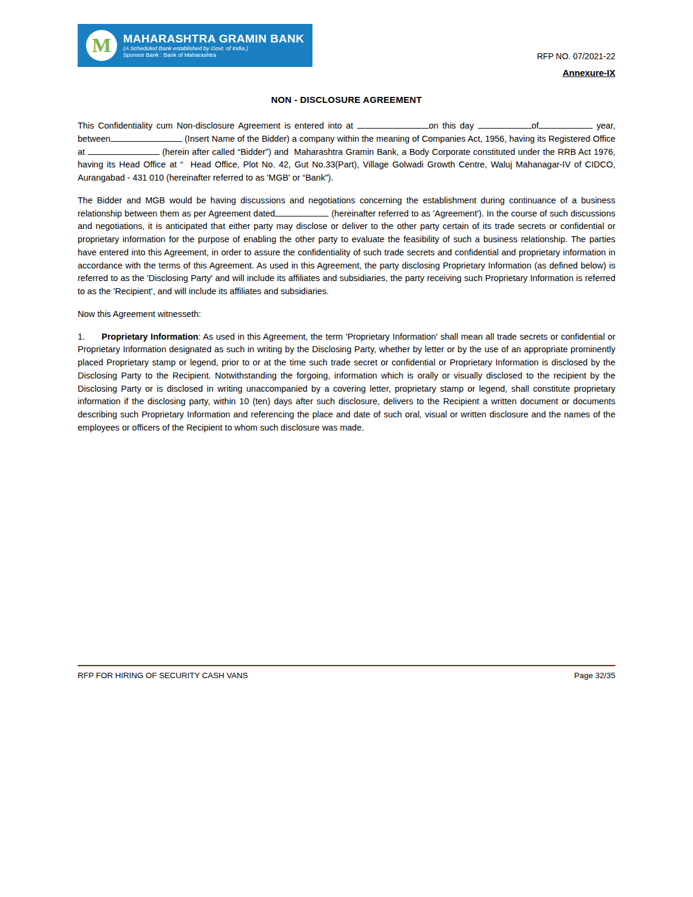M
MAHARASHTRA GRAMIN BANK
(A Scheduled Bank established by Govt. of India.)
Sponsor Bank : Bank of Maharashtra
RFP NO. 07/2021-22
Annexure-IX
NON - DISCLOSURE AGREEMENT
This Confidentiality cum Non-disclosure Agreement is entered into at on this day of year, between (Insert Name of the Bidder) a company within the meaning of Companies Act, 1956, having its Registered Office at (herein after called “Bidder”) and Maharashtra Gramin Bank, a Body Corporate constituted under the RRB Act 1976, having its Head Office at “ Head Office, Plot No. 42, Gut No.33(Part), Village Golwadi Growth Centre, Waluj Mahanagar-IV of CIDCO, Aurangabad - 431 010 (hereinafter referred to as 'MGB' or “Bank”).
The Bidder and MGB would be having discussions and negotiations concerning the establishment during continuance of a business relationship between them as per Agreement dated (hereinafter referred to as 'Agreement'). In the course of such discussions and negotiations, it is anticipated that either party may disclose or deliver to the other party certain of its trade secrets or confidential or proprietary information for the purpose of enabling the other party to evaluate the feasibility of such a business relationship. The parties have entered into this Agreement, in order to assure the confidentiality of such trade secrets and confidential and proprietary information in accordance with the terms of this Agreement. As used in this Agreement, the party disclosing Proprietary Information (as defined below) is referred to as the 'Disclosing Party' and will include its affiliates and subsidiaries, the party receiving such Proprietary Information is referred to as the 'Recipient', and will include its affiliates and subsidiaries.
Now this Agreement witnesseth:
1. Proprietary Information: As used in this Agreement, the term 'Proprietary Information' shall mean all trade secrets or confidential or Proprietary Information designated as such in writing by the Disclosing Party, whether by letter or by the use of an appropriate prominently placed Proprietary stamp or legend, prior to or at the time such trade secret or confidential or Proprietary Information is disclosed by the Disclosing Party to the Recipient. Notwithstanding the forgoing, information which is orally or visually disclosed to the recipient by the Disclosing Party or is disclosed in writing unaccompanied by a covering letter, proprietary stamp or legend, shall constitute proprietary information if the disclosing party, within 10 (ten) days after such disclosure, delivers to the Recipient a written document or documents describing such Proprietary Information and referencing the place and date of such oral, visual or written disclosure and the names of the employees or officers of the Recipient to whom such disclosure was made.
RFP FOR HIRING OF SECURITY CASH VANS
Page 32/35